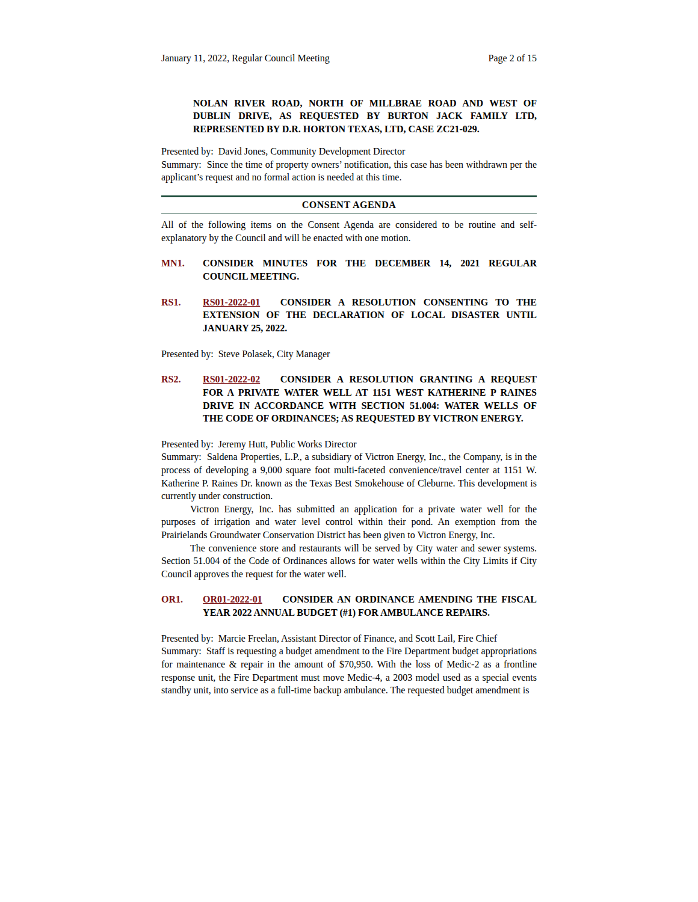January 11, 2022, Regular Council Meeting
Page 2 of 15
NOLAN RIVER ROAD, NORTH OF MILLBRAE ROAD AND WEST OF DUBLIN DRIVE, AS REQUESTED BY BURTON JACK FAMILY LTD, REPRESENTED BY D.R. HORTON TEXAS, LTD, CASE ZC21-029.
Presented by: David Jones, Community Development Director
Summary: Since the time of property owners’ notification, this case has been withdrawn per the applicant’s request and no formal action is needed at this time.
CONSENT AGENDA
All of the following items on the Consent Agenda are considered to be routine and self-explanatory by the Council and will be enacted with one motion.
MN1.
CONSIDER MINUTES FOR THE DECEMBER 14, 2021 REGULAR COUNCIL MEETING.
RS1.
RS01-2022-01 CONSIDER A RESOLUTION CONSENTING TO THE EXTENSION OF THE DECLARATION OF LOCAL DISASTER UNTIL JANUARY 25, 2022.
Presented by: Steve Polasek, City Manager
RS2.
RS01-2022-02 CONSIDER A RESOLUTION GRANTING A REQUEST FOR A PRIVATE WATER WELL AT 1151 WEST KATHERINE P RAINES DRIVE IN ACCORDANCE WITH SECTION 51.004: WATER WELLS OF THE CODE OF ORDINANCES; AS REQUESTED BY VICTRON ENERGY.
Presented by: Jeremy Hutt, Public Works Director
Summary: Saldena Properties, L.P., a subsidiary of Victron Energy, Inc., the Company, is in the process of developing a 9,000 square foot multi-faceted convenience/travel center at 1151 W. Katherine P. Raines Dr. known as the Texas Best Smokehouse of Cleburne. This development is currently under construction.
Victron Energy, Inc. has submitted an application for a private water well for the purposes of irrigation and water level control within their pond. An exemption from the Prairielands Groundwater Conservation District has been given to Victron Energy, Inc.
The convenience store and restaurants will be served by City water and sewer systems. Section 51.004 of the Code of Ordinances allows for water wells within the City Limits if City Council approves the request for the water well.
OR1.
OR01-2022-01 CONSIDER AN ORDINANCE AMENDING THE FISCAL YEAR 2022 ANNUAL BUDGET (#1) FOR AMBULANCE REPAIRS.
Presented by: Marcie Freelan, Assistant Director of Finance, and Scott Lail, Fire Chief
Summary: Staff is requesting a budget amendment to the Fire Department budget appropriations for maintenance & repair in the amount of $70,950. With the loss of Medic-2 as a frontline response unit, the Fire Department must move Medic-4, a 2003 model used as a special events standby unit, into service as a full-time backup ambulance. The requested budget amendment is